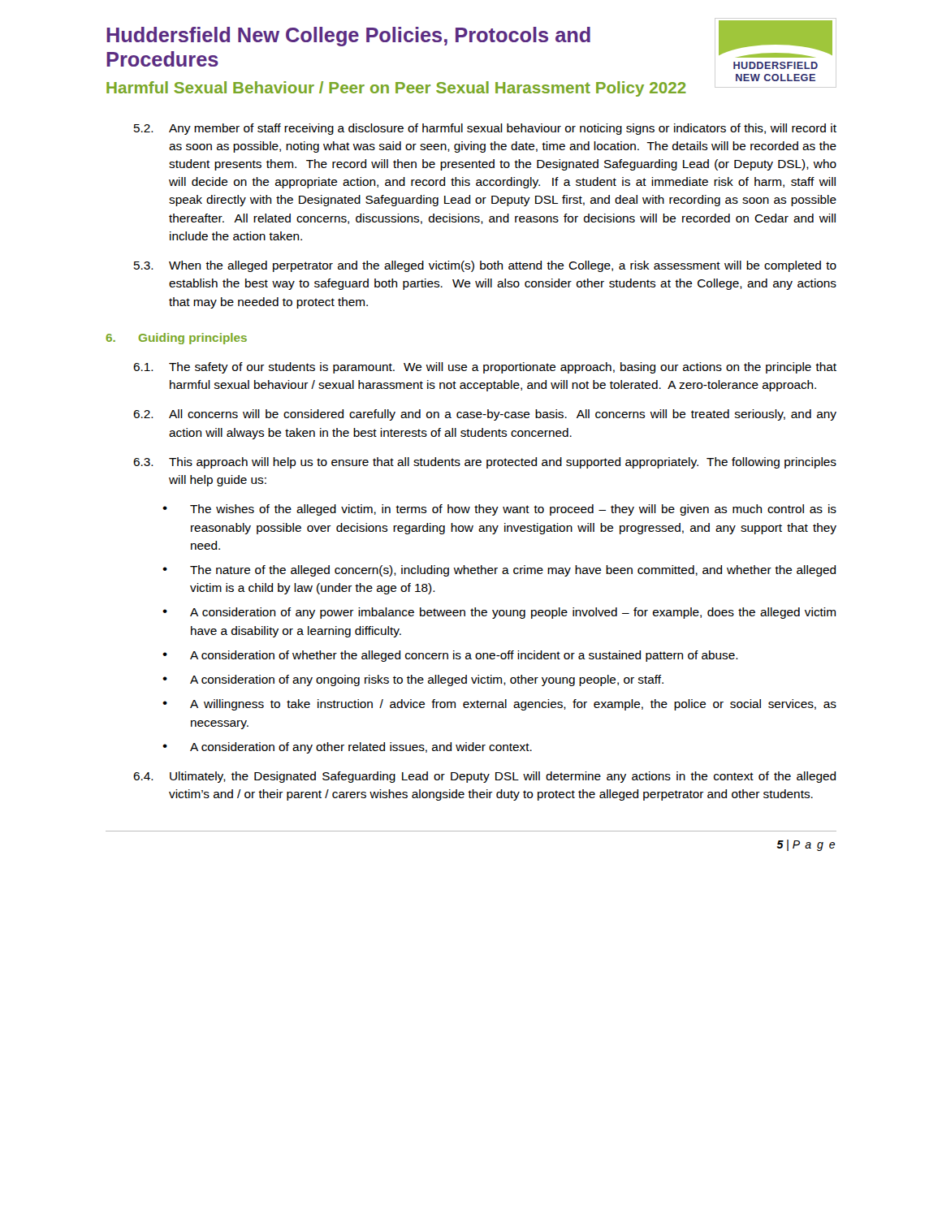HUDDERSFIELD
NEW COLLEGE
Huddersfield New College Policies, Protocols and Procedures
Harmful Sexual Behaviour / Peer on Peer Sexual Harassment Policy 2022
5.2. Any member of staff receiving a disclosure of harmful sexual behaviour or noticing signs or indicators of this, will record it as soon as possible, noting what was said or seen, giving the date, time and location. The details will be recorded as the student presents them. The record will then be presented to the Designated Safeguarding Lead (or Deputy DSL), who will decide on the appropriate action, and record this accordingly. If a student is at immediate risk of harm, staff will speak directly with the Designated Safeguarding Lead or Deputy DSL first, and deal with recording as soon as possible thereafter. All related concerns, discussions, decisions, and reasons for decisions will be recorded on Cedar and will include the action taken.
5.3. When the alleged perpetrator and the alleged victim(s) both attend the College, a risk assessment will be completed to establish the best way to safeguard both parties. We will also consider other students at the College, and any actions that may be needed to protect them.
6. Guiding principles
6.1. The safety of our students is paramount. We will use a proportionate approach, basing our actions on the principle that harmful sexual behaviour / sexual harassment is not acceptable, and will not be tolerated. A zero-tolerance approach.
6.2. All concerns will be considered carefully and on a case-by-case basis. All concerns will be treated seriously, and any action will always be taken in the best interests of all students concerned.
6.3. This approach will help us to ensure that all students are protected and supported appropriately. The following principles will help guide us:
The wishes of the alleged victim, in terms of how they want to proceed – they will be given as much control as is reasonably possible over decisions regarding how any investigation will be progressed, and any support that they need.
The nature of the alleged concern(s), including whether a crime may have been committed, and whether the alleged victim is a child by law (under the age of 18).
A consideration of any power imbalance between the young people involved – for example, does the alleged victim have a disability or a learning difficulty.
A consideration of whether the alleged concern is a one-off incident or a sustained pattern of abuse.
A consideration of any ongoing risks to the alleged victim, other young people, or staff.
A willingness to take instruction / advice from external agencies, for example, the police or social services, as necessary.
A consideration of any other related issues, and wider context.
6.4. Ultimately, the Designated Safeguarding Lead or Deputy DSL will determine any actions in the context of the alleged victim’s and / or their parent / carers wishes alongside their duty to protect the alleged perpetrator and other students.
5 | P a g e